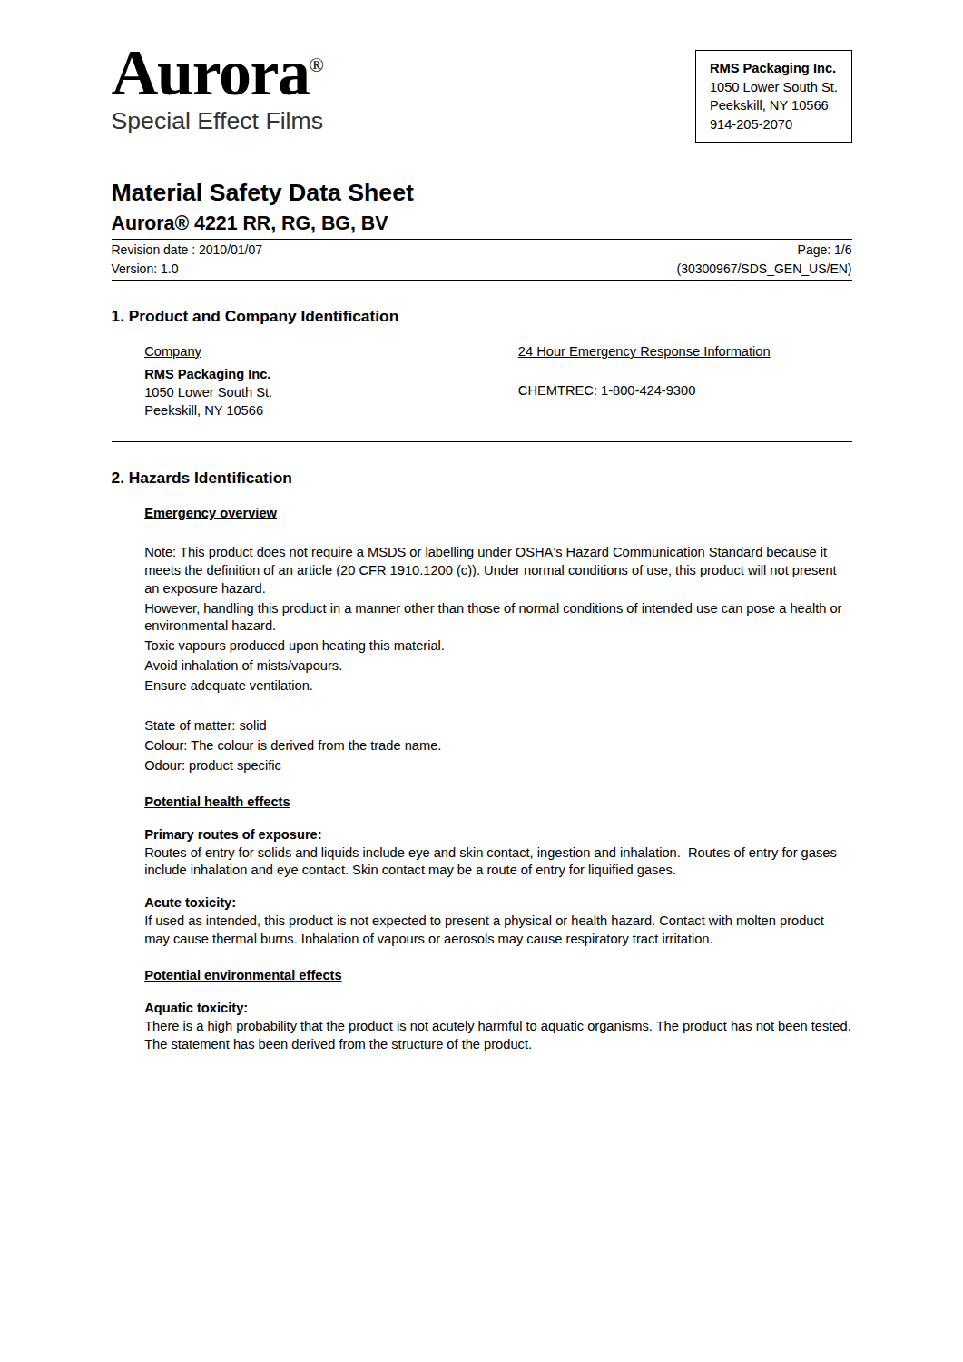Aurora®
Special Effect Films
RMS Packaging Inc.
1050 Lower South St.
Peekskill, NY 10566
914-205-2070
Material Safety Data Sheet
Aurora® 4221 RR, RG, BG, BV
Revision date : 2010/01/07 Page: 1/6
Version: 1.0 (30300967/SDS_GEN_US/EN)
1. Product and Company Identification
Company
RMS Packaging Inc.
1050 Lower South St.
Peekskill, NY 10566
24 Hour Emergency Response Information
CHEMTREC: 1-800-424-9300
2. Hazards Identification
Emergency overview
Note: This product does not require a MSDS or labelling under OSHA's Hazard Communication Standard because it meets the definition of an article (20 CFR 1910.1200 (c)). Under normal conditions of use, this product will not present an exposure hazard.
However, handling this product in a manner other than those of normal conditions of intended use can pose a health or environmental hazard.
Toxic vapours produced upon heating this material.
Avoid inhalation of mists/vapours.
Ensure adequate ventilation.
State of matter: solid
Colour: The colour is derived from the trade name.
Odour: product specific
Potential health effects
Primary routes of exposure:
Routes of entry for solids and liquids include eye and skin contact, ingestion and inhalation. Routes of entry for gases include inhalation and eye contact. Skin contact may be a route of entry for liquified gases.
Acute toxicity:
If used as intended, this product is not expected to present a physical or health hazard. Contact with molten product may cause thermal burns. Inhalation of vapours or aerosols may cause respiratory tract irritation.
Potential environmental effects
Aquatic toxicity:
There is a high probability that the product is not acutely harmful to aquatic organisms. The product has not been tested. The statement has been derived from the structure of the product.